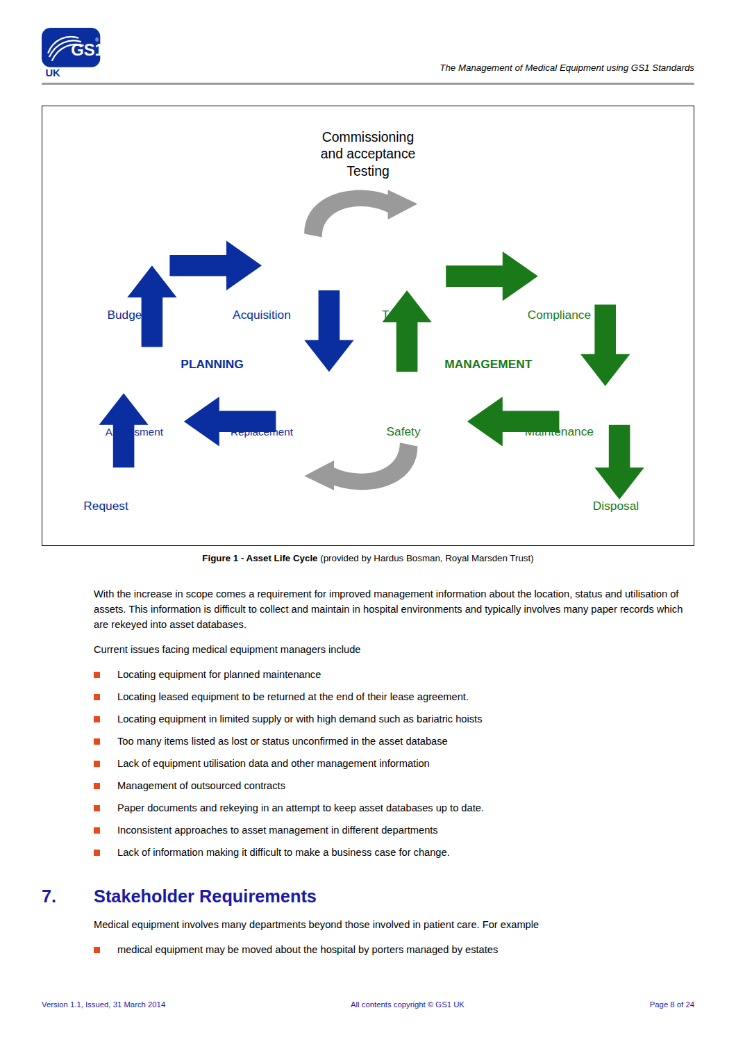GS1 ® UK
The Management of Medical Equipment using GS1 Standards
Commissioning and acceptance Testing Budgeting Acquisition Training Compliance PLANNING MANAGEMENT Assessment Replacement Safety Maintenance Request Disposal
Figure 1 - Asset Life Cycle (provided by Hardus Bosman, Royal Marsden Trust)
With the increase in scope comes a requirement for improved management information about the location, status and utilisation of assets. This information is difficult to collect and maintain in hospital environments and typically involves many paper records which are rekeyed into asset databases.
Current issues facing medical equipment managers include
Locating equipment for planned maintenance
Locating leased equipment to be returned at the end of their lease agreement.
Locating equipment in limited supply or with high demand such as bariatric hoists
Too many items listed as lost or status unconfirmed in the asset database
Lack of equipment utilisation data and other management information
Management of outsourced contracts
Paper documents and rekeying in an attempt to keep asset databases up to date.
Inconsistent approaches to asset management in different departments
Lack of information making it difficult to make a business case for change.
7. Stakeholder Requirements
Medical equipment involves many departments beyond those involved in patient care. For example
medical equipment may be moved about the hospital by porters managed by estates
Version 1.1, Issued, 31 March 2014
All contents copyright © GS1 UK
Page 8 of 24